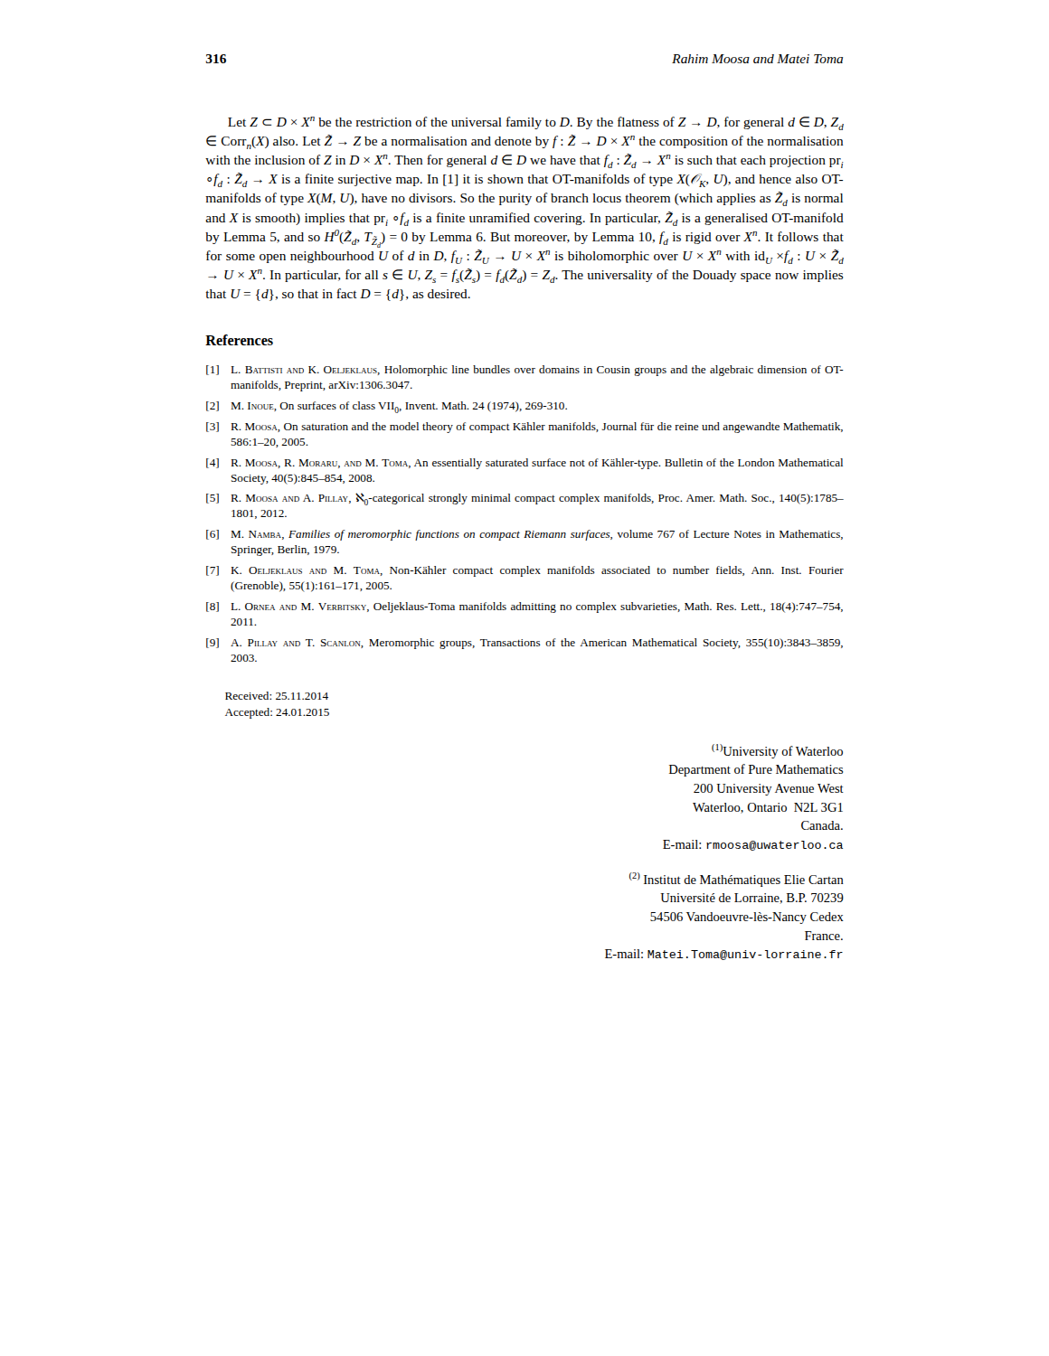316 Rahim Moosa and Matei Toma
Let Z ⊂ D × Xn be the restriction of the universal family to D. By the flatness of Z → D, for general d ∈ D, Zd ∈ Corrn(X) also. Let Z̃ → Z be a normalisation and denote by f : Z̃ → D × Xn the composition of the normalisation with the inclusion of Z in D × Xn. Then for general d ∈ D we have that fd : Z̃d → Xn is such that each projection pri ∘fd : Z̃d → X is a finite surjective map. In [1] it is shown that OT-manifolds of type X(𝒪K, U), and hence also OT-manifolds of type X(M, U), have no divisors. So the purity of branch locus theorem (which applies as Z̃d is normal and X is smooth) implies that pri ∘fd is a finite unramified covering. In particular, Z̃d is a generalised OT-manifold by Lemma 5, and so H0(Z̃d, TZ̃d) = 0 by Lemma 6. But moreover, by Lemma 10, fd is rigid over Xn. It follows that for some open neighbourhood U of d in D, fU : Z̃U → U × Xn is biholomorphic over U × Xn with idU ×fd : U × Z̃d → U × Xn. In particular, for all s ∈ U, Zs = fs(Z̃s) = fd(Z̃d) = Zd. The universality of the Douady space now implies that U = {d}, so that in fact D = {d}, as desired.
References
[1] L. Battisti and K. Oeljeklaus, Holomorphic line bundles over domains in Cousin groups and the algebraic dimension of OT-manifolds, Preprint, arXiv:1306.3047.
[2] M. Inoue, On surfaces of class VII0, Invent. Math. 24 (1974), 269-310.
[3] R. Moosa, On saturation and the model theory of compact Kähler manifolds, Journal für die reine und angewandte Mathematik, 586:1–20, 2005.
[4] R. Moosa, R. Moraru, and M. Toma, An essentially saturated surface not of Kähler-type. Bulletin of the London Mathematical Society, 40(5):845–854, 2008.
[5] R. Moosa and A. Pillay, ℵ0-categorical strongly minimal compact complex manifolds, Proc. Amer. Math. Soc., 140(5):1785–1801, 2012.
[6] M. Namba, Families of meromorphic functions on compact Riemann surfaces, volume 767 of Lecture Notes in Mathematics, Springer, Berlin, 1979.
[7] K. Oeljeklaus and M. Toma, Non-Kähler compact complex manifolds associated to number fields, Ann. Inst. Fourier (Grenoble), 55(1):161–171, 2005.
[8] L. Ornea and M. Verbitsky, Oeljeklaus-Toma manifolds admitting no complex subvarieties, Math. Res. Lett., 18(4):747–754, 2011.
[9] A. Pillay and T. Scanlon, Meromorphic groups, Transactions of the American Mathematical Society, 355(10):3843–3859, 2003.
Received: 25.11.2014
Accepted: 24.01.2015
(1) University of Waterloo
Department of Pure Mathematics
200 University Avenue West
Waterloo, Ontario N2L 3G1
Canada.
E-mail: rmoosa@uwaterloo.ca
(2) Institut de Mathématiques Elie Cartan
Université de Lorraine, B.P. 70239
54506 Vandoeuvre-lès-Nancy Cedex
France.
E-mail: Matei.Toma@univ-lorraine.fr